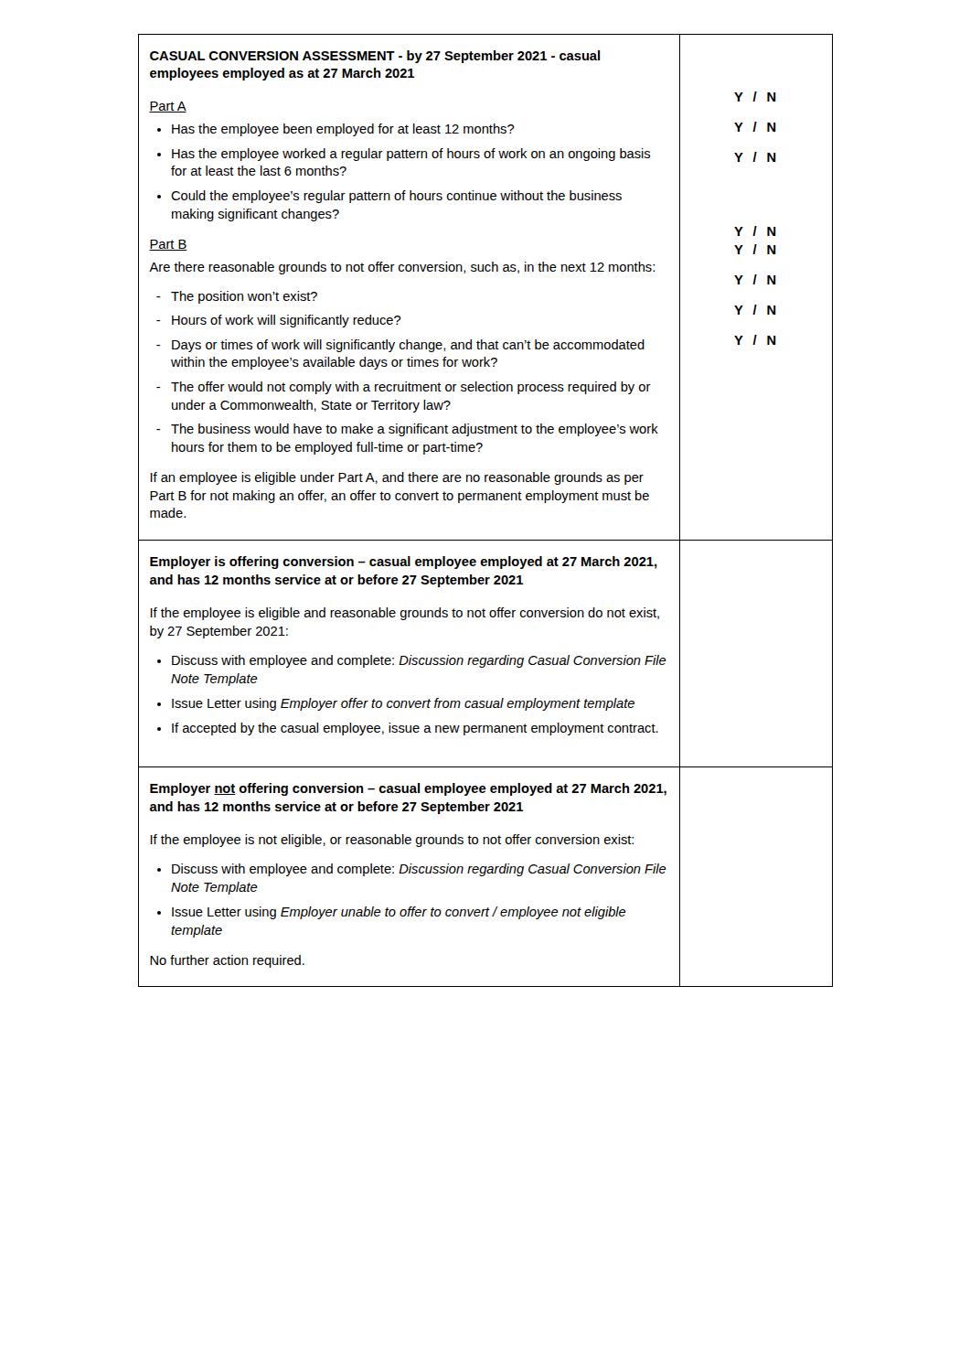| CASUAL CONVERSION ASSESSMENT - by 27 September 2021 - casual employees employed as at 27 March 2021 Part A Has the employee been employed for at least 12 months? Has the employee worked a regular pattern of hours of work on an ongoing basis for at least the last 6 months? Could the employee’s regular pattern of hours continue without the business making significant changes? Part B Are there reasonable grounds to not offer conversion, such as, in the next 12 months: The position won’t exist? Hours of work will significantly reduce? Days or times of work will significantly change, and that can’t be accommodated within the employee’s available days or times for work? The offer would not comply with a recruitment or selection process required by or under a Commonwealth, State or Territory law? The business would have to make a significant adjustment to the employee’s work hours for them to be employed full-time or part-time? If an employee is eligible under Part A, and there are no reasonable grounds as per Part B for not making an offer, an offer to convert to permanent employment must be made. | Y / N Y / N Y / N Y / N Y / N Y / N Y / N Y / N |
| Employer is offering conversion – casual employee employed at 27 March 2021, and has 12 months service at or before 27 September 2021 If the employee is eligible and reasonable grounds to not offer conversion do not exist, by 27 September 2021: Discuss with employee and complete: Discussion regarding Casual Conversion File Note Template Issue Letter using Employer offer to convert from casual employment template If accepted by the casual employee, issue a new permanent employment contract. | |
| Employer not offering conversion – casual employee employed at 27 March 2021, and has 12 months service at or before 27 September 2021 If the employee is not eligible, or reasonable grounds to not offer conversion exist: Discuss with employee and complete: Discussion regarding Casual Conversion File Note Template Issue Letter using Employer unable to offer to convert / employee not eligible template No further action required. | |